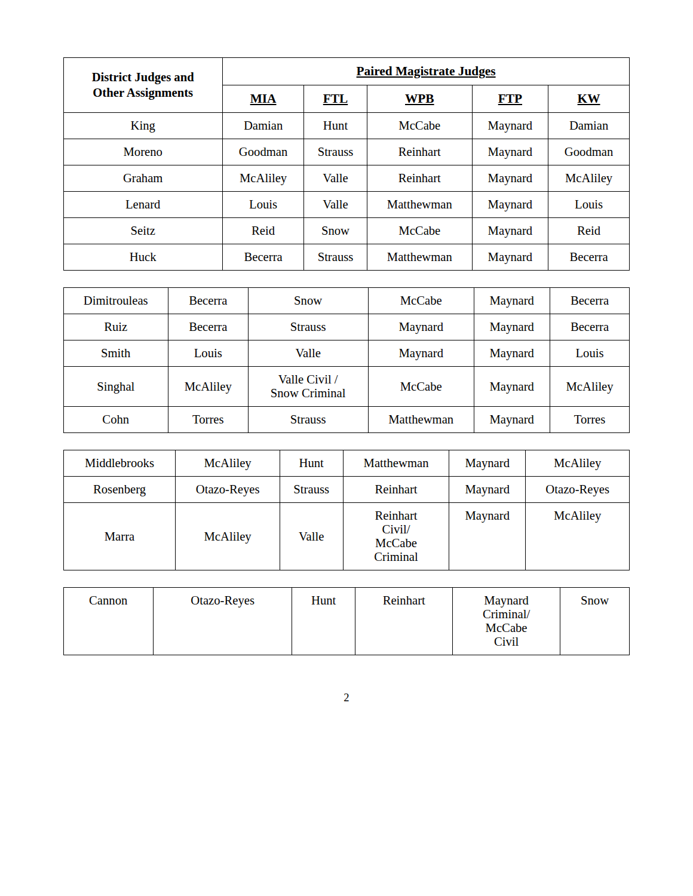| District Judges and Other Assignments | Paired Magistrate Judges |
| --- | --- |
| MIA | FTL | WPB | FTP | KW |
| King | Damian | Hunt | McCabe | Maynard | Damian |
| Moreno | Goodman | Strauss | Reinhart | Maynard | Goodman |
| Graham | McAliley | Valle | Reinhart | Maynard | McAliley |
| Lenard | Louis | Valle | Matthewman | Maynard | Louis |
| Seitz | Reid | Snow | McCabe | Maynard | Reid |
| Huck | Becerra | Strauss | Matthewman | Maynard | Becerra |
| Dimitrouleas | Becerra | Snow | McCabe | Maynard | Becerra |
| Ruiz | Becerra | Strauss | Maynard | Maynard | Becerra |
| Smith | Louis | Valle | Maynard | Maynard | Louis |
| Singhal | McAliley | Valle Civil / Snow Criminal | McCabe | Maynard | McAliley |
| Cohn | Torres | Strauss | Matthewman | Maynard | Torres |
| Middlebrooks | McAliley | Hunt | Matthewman | Maynard | McAliley |
| Rosenberg | Otazo-Reyes | Strauss | Reinhart | Maynard | Otazo-Reyes |
| Marra | McAliley | Valle | Reinhart Civil/ McCabe Criminal | Maynard | McAliley |
| Cannon | Otazo-Reyes | Hunt | Reinhart | Maynard Criminal/ McCabe Civil | Snow |
2